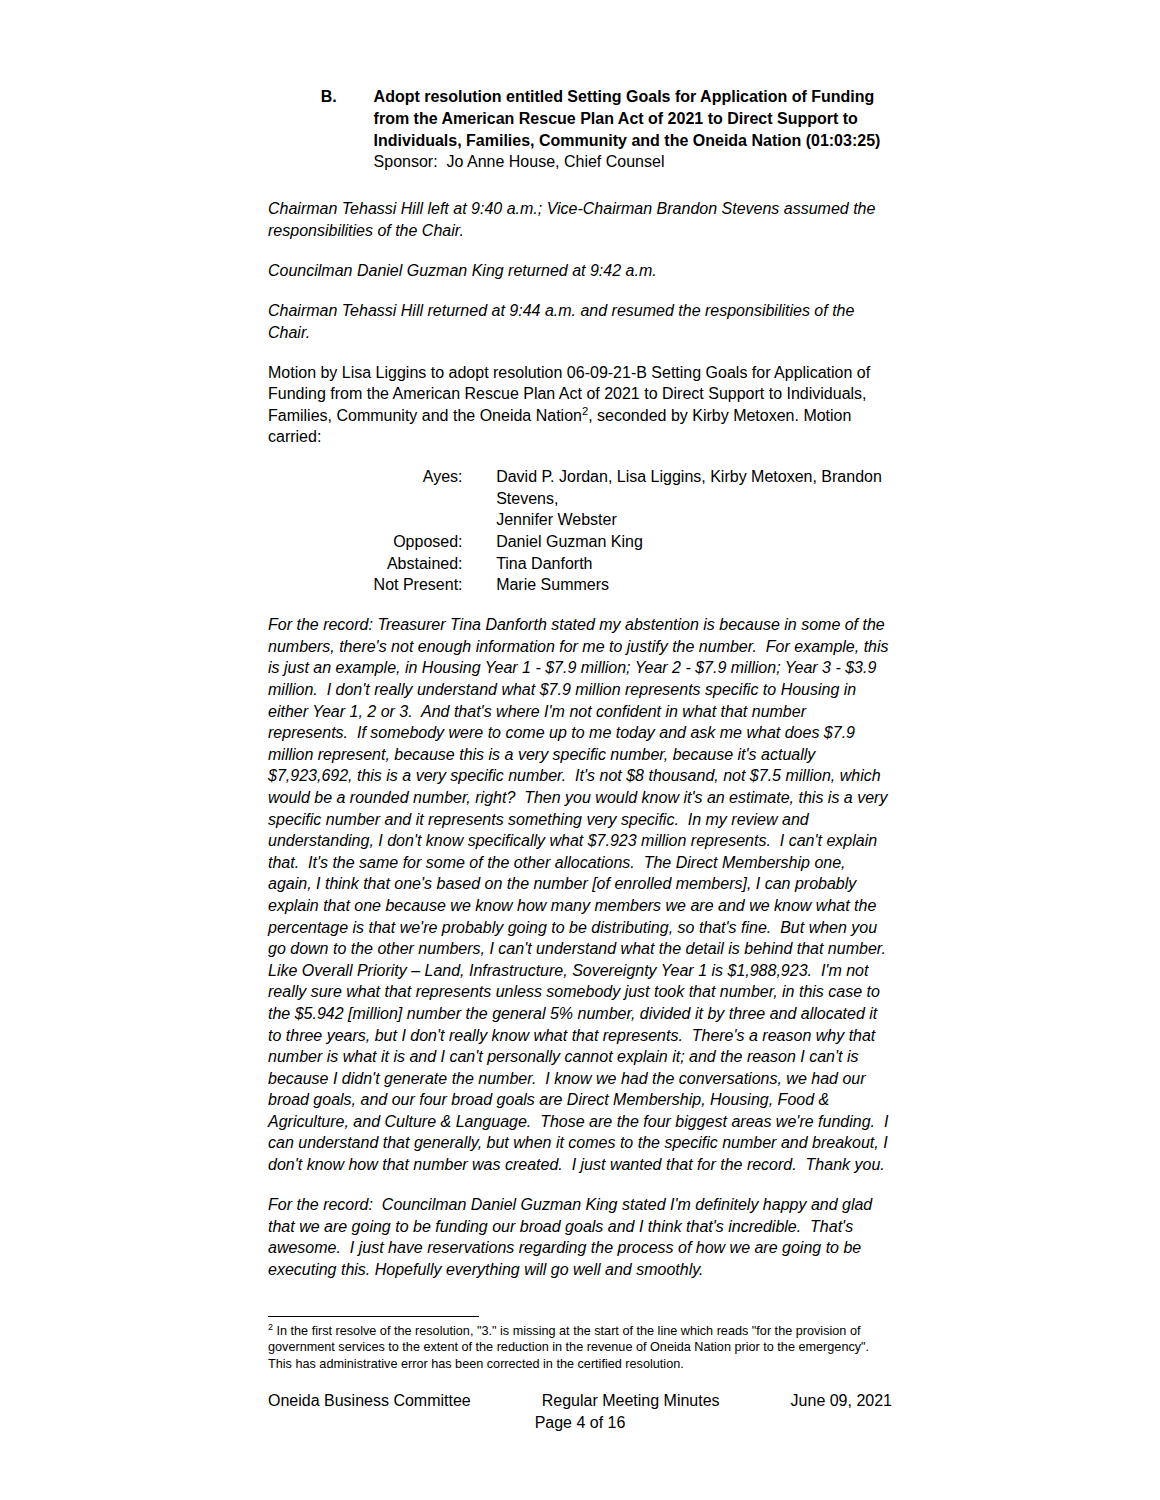B.
Adopt resolution entitled Setting Goals for Application of Funding from the American Rescue Plan Act of 2021 to Direct Support to Individuals, Families, Community and the Oneida Nation (01:03:25)
Sponsor: Jo Anne House, Chief Counsel
Chairman Tehassi Hill left at 9:40 a.m.; Vice-Chairman Brandon Stevens assumed the responsibilities of the Chair.
Councilman Daniel Guzman King returned at 9:42 a.m.
Chairman Tehassi Hill returned at 9:44 a.m. and resumed the responsibilities of the Chair.
Motion by Lisa Liggins to adopt resolution 06-09-21-B Setting Goals for Application of Funding from the American Rescue Plan Act of 2021 to Direct Support to Individuals, Families, Community and the Oneida Nation2, seconded by Kirby Metoxen. Motion carried:
| Ayes: | David P. Jordan, Lisa Liggins, Kirby Metoxen, Brandon Stevens, Jennifer Webster |
| Opposed: | Daniel Guzman King |
| Abstained: | Tina Danforth |
| Not Present: | Marie Summers |
For the record: Treasurer Tina Danforth stated my abstention is because in some of the numbers, there's not enough information for me to justify the number. For example, this is just an example, in Housing Year 1 - $7.9 million; Year 2 - $7.9 million; Year 3 - $3.9 million. I don't really understand what $7.9 million represents specific to Housing in either Year 1, 2 or 3. And that's where I'm not confident in what that number represents. If somebody were to come up to me today and ask me what does $7.9 million represent, because this is a very specific number, because it's actually $7,923,692, this is a very specific number. It's not $8 thousand, not $7.5 million, which would be a rounded number, right? Then you would know it's an estimate, this is a very specific number and it represents something very specific. In my review and understanding, I don't know specifically what $7.923 million represents. I can't explain that. It's the same for some of the other allocations. The Direct Membership one, again, I think that one's based on the number [of enrolled members], I can probably explain that one because we know how many members we are and we know what the percentage is that we're probably going to be distributing, so that's fine. But when you go down to the other numbers, I can't understand what the detail is behind that number. Like Overall Priority – Land, Infrastructure, Sovereignty Year 1 is $1,988,923. I'm not really sure what that represents unless somebody just took that number, in this case to the $5.942 [million] number the general 5% number, divided it by three and allocated it to three years, but I don't really know what that represents. There's a reason why that number is what it is and I can't personally cannot explain it; and the reason I can't is because I didn't generate the number. I know we had the conversations, we had our broad goals, and our four broad goals are Direct Membership, Housing, Food & Agriculture, and Culture & Language. Those are the four biggest areas we're funding. I can understand that generally, but when it comes to the specific number and breakout, I don't know how that number was created. I just wanted that for the record. Thank you.
For the record: Councilman Daniel Guzman King stated I'm definitely happy and glad that we are going to be funding our broad goals and I think that's incredible. That's awesome. I just have reservations regarding the process of how we are going to be executing this. Hopefully everything will go well and smoothly.
2 In the first resolve of the resolution, "3." is missing at the start of the line which reads "for the provision of government services to the extent of the reduction in the revenue of Oneida Nation prior to the emergency". This has administrative error has been corrected in the certified resolution.
Oneida Business Committee
Regular Meeting Minutes
June 09, 2021
Page 4 of 16